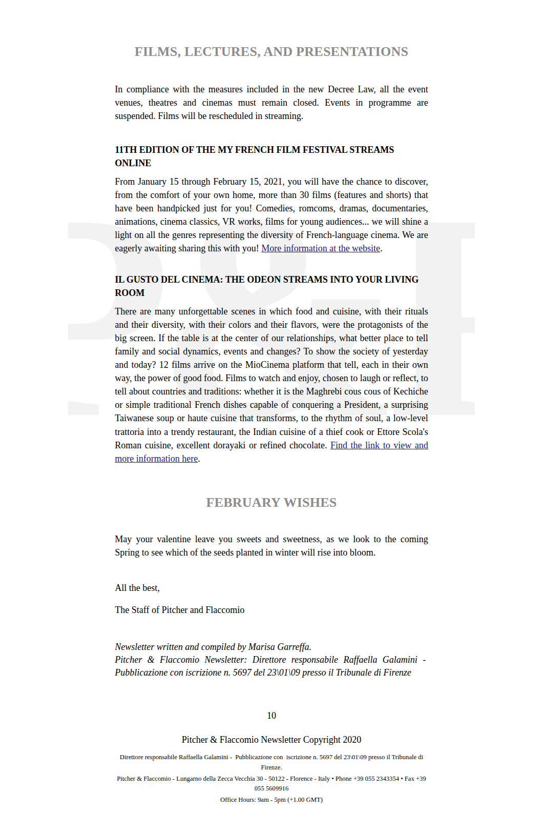P&F
FILMS, LECTURES, AND PRESENTATIONS
In compliance with the measures included in the new Decree Law, all the event venues, theatres and cinemas must remain closed. Events in programme are suspended. Films will be rescheduled in streaming.
11th Edition of the My French Film Festival streams online
From January 15 through February 15, 2021, you will have the chance to discover, from the comfort of your own home, more than 30 films (features and shorts) that have been handpicked just for you! Comedies, romcoms, dramas, documentaries, animations, cinema classics, VR works, films for young audiences... we will shine a light on all the genres representing the diversity of French-language cinema. We are eagerly awaiting sharing this with you! More information at the website.
Il Gusto del Cinema: The Odeon streams into your living room
There are many unforgettable scenes in which food and cuisine, with their rituals and their diversity, with their colors and their flavors, were the protagonists of the big screen. If the table is at the center of our relationships, what better place to tell family and social dynamics, events and changes? To show the society of yesterday and today? 12 films arrive on the MioCinema platform that tell, each in their own way, the power of good food. Films to watch and enjoy, chosen to laugh or reflect, to tell about countries and traditions: whether it is the Maghrebi cous cous of Kechiche or simple traditional French dishes capable of conquering a President, a surprising Taiwanese soup or haute cuisine that transforms, to the rhythm of soul, a low-level trattoria into a trendy restaurant, the Indian cuisine of a thief cook or Ettore Scola's Roman cuisine, excellent dorayaki or refined chocolate. Find the link to view and more information here.
FEBRUARY WISHES
May your valentine leave you sweets and sweetness, as we look to the coming Spring to see which of the seeds planted in winter will rise into bloom.
All the best,
The Staff of Pitcher and Flaccomio
Newsletter written and compiled by Marisa Garreffa.
Pitcher & Flaccomio Newsletter: Direttore responsabile Raffaella Galamini - Pubblicazione con iscrizione n. 5697 del 23\01\09 presso il Tribunale di Firenze
10
Pitcher & Flaccomio Newsletter Copyright 2020
Direttore responsabile Raffaella Galamini - Pubblicazione con iscrizione n. 5697 del 23\01\09 presso il Tribunale di Firenze.
Pitcher & Flaccomio - Lungarno della Zecca Vecchia 30 - 50122 - Florence - Italy • Phone +39 055 2343354 • Fax +39 055 5609916
Office Hours: 9am - 5pm (+1.00 GMT)